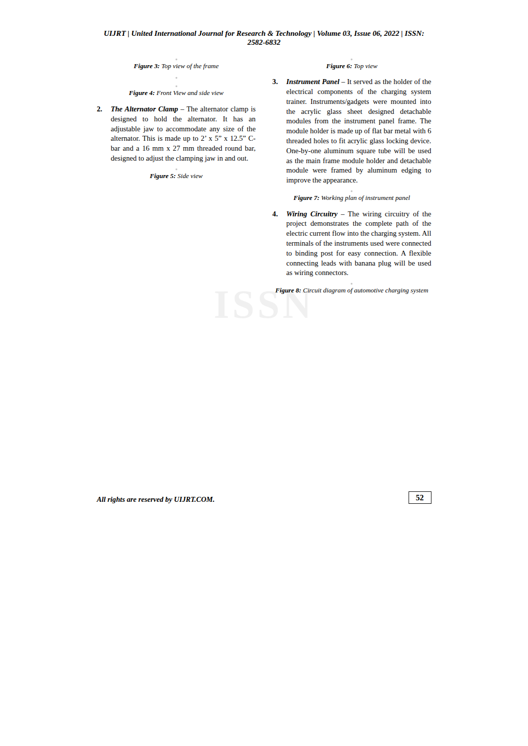UIJRT | United International Journal for Research & Technology | Volume 03, Issue 06, 2022 | ISSN: 2582-6832
ISSN
Figure 3: Top view of the frame
Figure 4: Front View and side view
2. The Alternator Clamp – The alternator clamp is designed to hold the alternator. It has an adjustable jaw to accommodate any size of the alternator. This is made up to 2’ x 5” x 12.5” C-bar and a 16 mm x 27 mm threaded round bar, designed to adjust the clamping jaw in and out.
Figure 5: Side view
Figure 6: Top view
3. Instrument Panel – It served as the holder of the electrical components of the charging system trainer. Instruments/gadgets were mounted into the acrylic glass sheet designed detachable modules from the instrument panel frame. The module holder is made up of flat bar metal with 6 threaded holes to fit acrylic glass locking device. One-by-one aluminum square tube will be used as the main frame module holder and detachable module were framed by aluminum edging to improve the appearance.
Figure 7: Working plan of instrument panel
4. Wiring Circuitry – The wiring circuitry of the project demonstrates the complete path of the electric current flow into the charging system. All terminals of the instruments used were connected to binding post for easy connection. A flexible connecting leads with banana plug will be used as wiring connectors.
Figure 8: Circuit diagram of automotive charging system
All rights are reserved by UIJRT.COM.
52